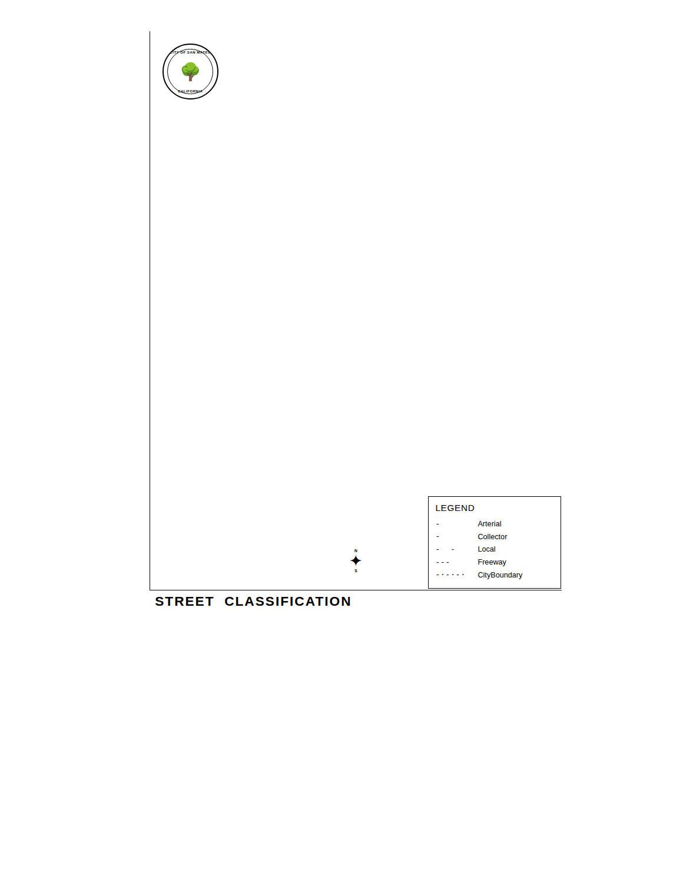City of San Mateo
🌳
California
N ✦ S
LEGEND
| - | Arterial |
| - | Collector |
| - - | Local |
| --- | Freeway |
| -·-·-· | CityBoundary |
STREET CLASSIFICATION